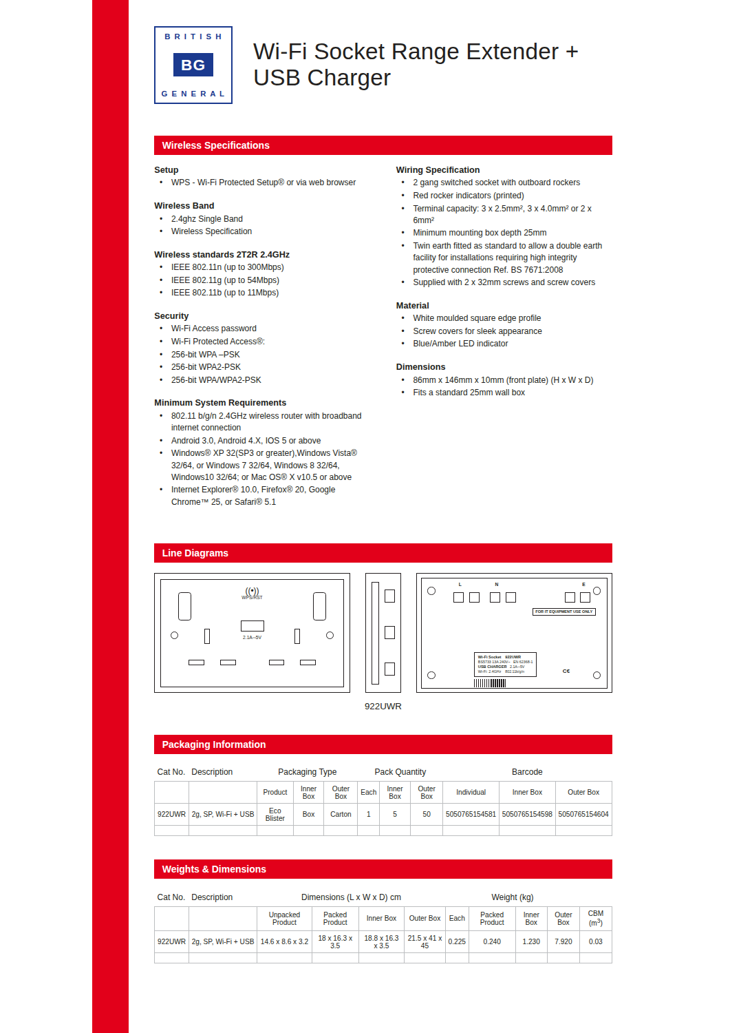B R I T I S H
BG
G E N E R A L
Wi-Fi Socket Range Extender + USB Charger
Wireless Specifications
Setup
WPS - Wi-Fi Protected Setup® or via web browser
Wireless Band
2.4ghz Single Band
Wireless Specification
Wireless standards 2T2R 2.4GHz
IEEE 802.11n (up to 300Mbps)
IEEE 802.11g (up to 54Mbps)
IEEE 802.11b (up to 11Mbps)
Security
Wi-Fi Access password
Wi-Fi Protected Access®:
256-bit WPA –PSK
256-bit WPA2-PSK
256-bit WPA/WPA2-PSK
Minimum System Requirements
802.11 b/g/n 2.4GHz wireless router with broadband internet connection
Android 3.0, Android 4.X, IOS 5 or above
Windows® XP 32(SP3 or greater),Windows Vista® 32/64, or Windows 7 32/64, Windows 8 32/64, Windows10 32/64; or Mac OS® X v10.5 or above
Internet Explorer® 10.0, Firefox® 20, Google Chrome™ 25, or Safari® 5.1
Wiring Specification
2 gang switched socket with outboard rockers
Red rocker indicators (printed)
Terminal capacity: 3 x 2.5mm², 3 x 4.0mm² or 2 x 6mm²
Minimum mounting box depth 25mm
Twin earth fitted as standard to allow a double earth facility for installations requiring high integrity protective connection Ref. BS 7671:2008
Supplied with 2 x 32mm screws and screw covers
Material
White moulded square edge profile
Screw covers for sleek appearance
Blue/Amber LED indicator
Dimensions
86mm x 146mm x 10mm (front plate) (H x W x D)
Fits a standard 25mm wall box
Line Diagrams
((•))
WPS/RST
2.1A⎓5V
L
N
E
FOR IT EQUIPMENT USE ONLY
Wi-Fi Socket 922UWR
BS5733 13A 240V~ EN 62368-1
USB CHARGER 2.1A⎓5V
Wi-Fi: 2.4GHz 802.11b/g/n
C€
922UWR
Packaging Information
| Cat No. | Description | Packaging Type | Pack Quantity | Barcode |
| --- | --- | --- | --- | --- |
| | | Product | Inner Box | Outer Box | Each | Inner Box | Outer Box | Individual | Inner Box | Outer Box |
| 922UWR | 2g, SP, Wi-Fi + USB | Eco Blister | Box | Carton | 1 | 5 | 50 | 5050765154581 | 5050765154598 | 5050765154604 |
Weights & Dimensions
| Cat No. | Description | Dimensions (L x W x D) cm | Weight (kg) | |
| --- | --- | --- | --- | --- |
| | | Unpacked Product | Packed Product | Inner Box | Outer Box | Each | Packed Product | Inner Box | Outer Box | CBM (m 3 ) |
| 922UWR | 2g, SP, Wi-Fi + USB | 14.6 x 8.6 x 3.2 | 18 x 16.3 x 3.5 | 18.8 x 16.3 x 3.5 | 21.5 x 41 x 45 | 0.225 | 0.240 | 1.230 | 7.920 | 0.03 |